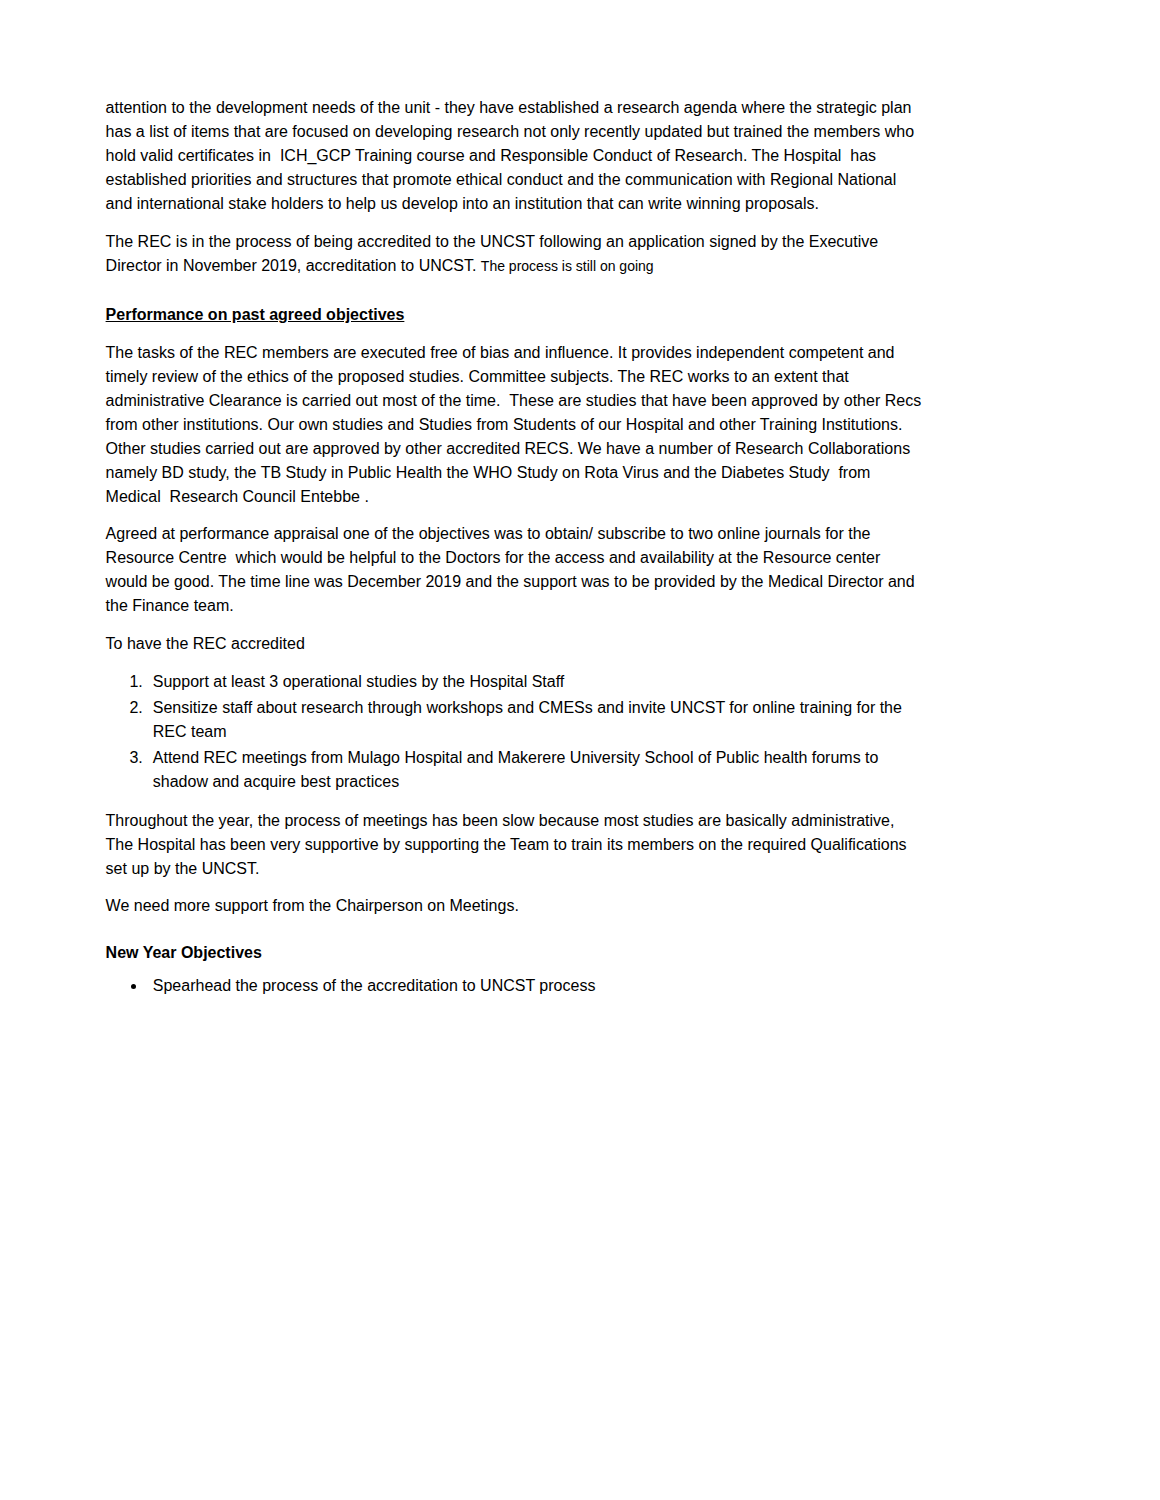attention to the development needs of the unit - they have established a research agenda where the strategic plan has a list of items that are focused on developing research not only recently updated but trained the members who hold valid certificates in ICH_GCP Training course and Responsible Conduct of Research. The Hospital has established priorities and structures that promote ethical conduct and the communication with Regional National and international stake holders to help us develop into an institution that can write winning proposals.
The REC is in the process of being accredited to the UNCST following an application signed by the Executive Director in November 2019, accreditation to UNCST. The process is still on going
Performance on past agreed objectives
The tasks of the REC members are executed free of bias and influence. It provides independent competent and timely review of the ethics of the proposed studies. Committee subjects. The REC works to an extent that administrative Clearance is carried out most of the time. These are studies that have been approved by other Recs from other institutions. Our own studies and Studies from Students of our Hospital and other Training Institutions. Other studies carried out are approved by other accredited RECS. We have a number of Research Collaborations namely BD study, the TB Study in Public Health the WHO Study on Rota Virus and the Diabetes Study from Medical Research Council Entebbe .
Agreed at performance appraisal one of the objectives was to obtain/ subscribe to two online journals for the Resource Centre which would be helpful to the Doctors for the access and availability at the Resource center would be good. The time line was December 2019 and the support was to be provided by the Medical Director and the Finance team.
To have the REC accredited
Support at least 3 operational studies by the Hospital Staff
Sensitize staff about research through workshops and CMESs and invite UNCST for online training for the REC team
Attend REC meetings from Mulago Hospital and Makerere University School of Public health forums to shadow and acquire best practices
Throughout the year, the process of meetings has been slow because most studies are basically administrative, The Hospital has been very supportive by supporting the Team to train its members on the required Qualifications set up by the UNCST.
We need more support from the Chairperson on Meetings.
New Year Objectives
Spearhead the process of the accreditation to UNCST process